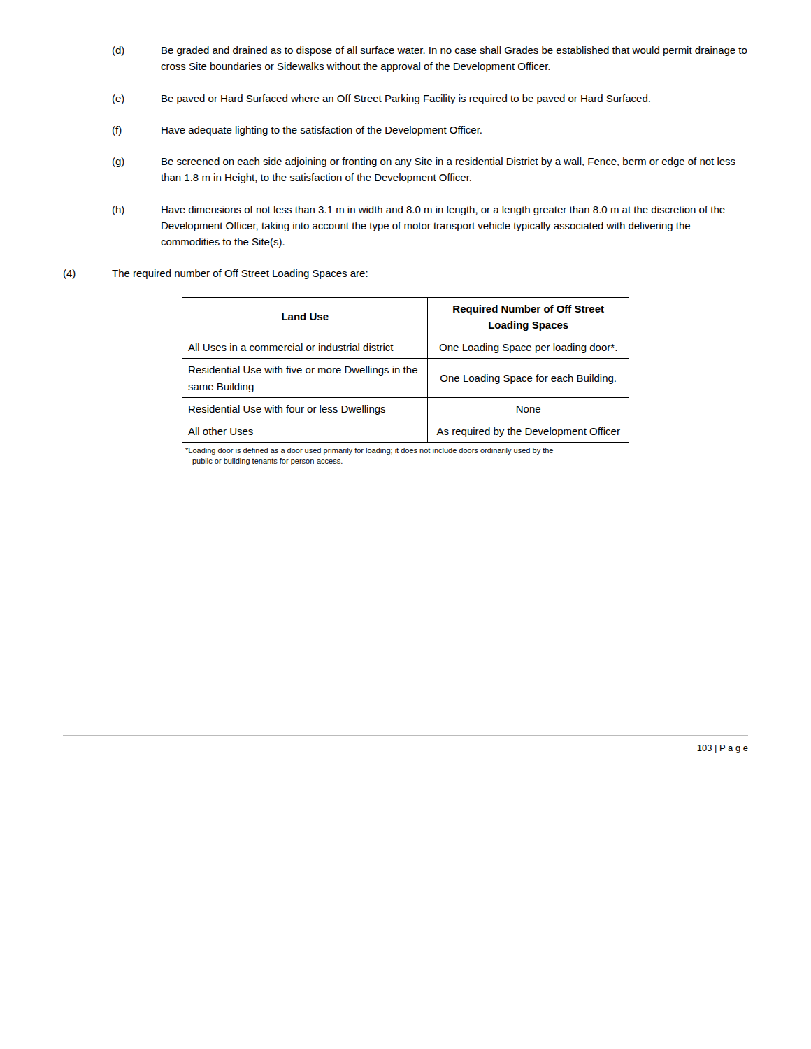(d)
Be graded and drained as to dispose of all surface water. In no case shall Grades be established that would permit drainage to cross Site boundaries or Sidewalks without the approval of the Development Officer.
(e)
Be paved or Hard Surfaced where an Off Street Parking Facility is required to be paved or Hard Surfaced.
(f)
Have adequate lighting to the satisfaction of the Development Officer.
(g)
Be screened on each side adjoining or fronting on any Site in a residential District by a wall, Fence, berm or edge of not less than 1.8 m in Height, to the satisfaction of the Development Officer.
(h)
Have dimensions of not less than 3.1 m in width and 8.0 m in length, or a length greater than 8.0 m at the discretion of the Development Officer, taking into account the type of motor transport vehicle typically associated with delivering the commodities to the Site(s).
(4)
The required number of Off Street Loading Spaces are:
| Land Use | Required Number of Off Street Loading Spaces |
| --- | --- |
| All Uses in a commercial or industrial district | One Loading Space per loading door*. |
| Residential Use with five or more Dwellings in the same Building | One Loading Space for each Building. |
| Residential Use with four or less Dwellings | None |
| All other Uses | As required by the Development Officer |
*Loading door is defined as a door used primarily for loading; it does not include doors ordinarily used by the public or building tenants for person-access.
103 | P a g e